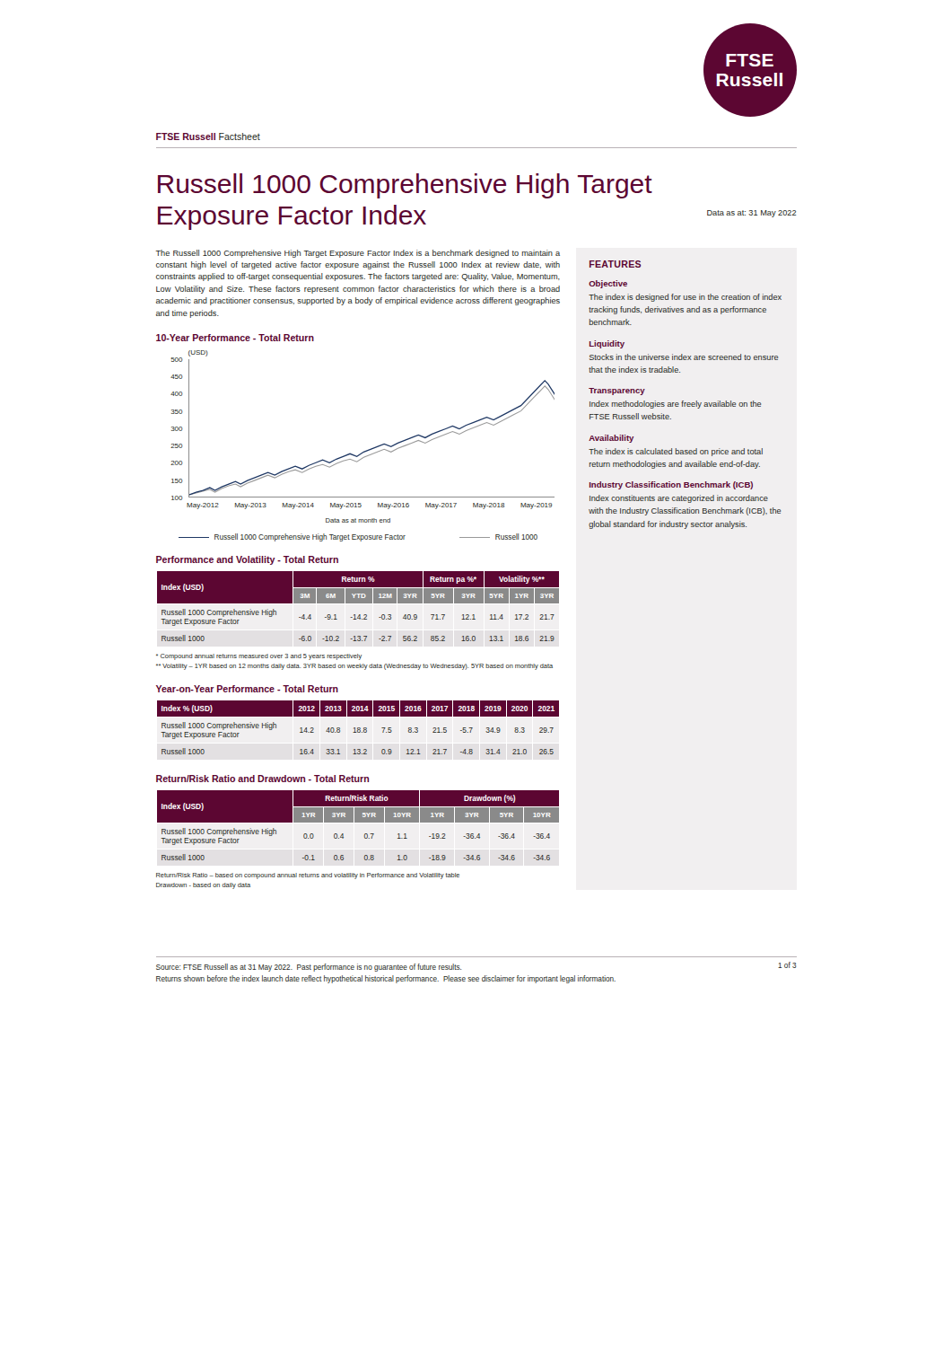FTSE
Russell
FTSE Russell Factsheet
Russell 1000 Comprehensive High Target Exposure Factor Index
Data as at: 31 May 2022
The Russell 1000 Comprehensive High Target Exposure Factor Index is a benchmark designed to maintain a constant high level of targeted active factor exposure against the Russell 1000 Index at review date, with constraints applied to off-target consequential exposures. The factors targeted are: Quality, Value, Momentum, Low Volatility and Size. These factors represent common factor characteristics for which there is a broad academic and practitioner consensus, supported by a body of empirical evidence across different geographies and time periods.
10-Year Performance - Total Return
(USD)
500
450
400
350
300
250
200
150
100
May-2012 May-2013 May-2014 May-2015 May-2016 May-2017 May-2018 May-2019
Data as at month end
Russell 1000 Comprehensive High Target Exposure Factor
Russell 1000
Performance and Volatility - Total Return
| Index (USD) | Return % | Return pa %* | Volatility %** |
| --- | --- | --- | --- |
| 3M | 6M | YTD | 12M | 3YR | 5YR | 3YR | 5YR | 1YR | 3YR |
| Russell 1000 Comprehensive High Target Exposure Factor | -4.4 | -9.1 | -14.2 | -0.3 | 40.9 | 71.7 | 12.1 | 11.4 | 17.2 | 21.7 |
| Russell 1000 | -6.0 | -10.2 | -13.7 | -2.7 | 56.2 | 85.2 | 16.0 | 13.1 | 18.6 | 21.9 |
* Compound annual returns measured over 3 and 5 years respectively
** Volatility – 1YR based on 12 months daily data. 3YR based on weekly data (Wednesday to Wednesday). 5YR based on monthly data
Year-on-Year Performance - Total Return
| Index % (USD) | 2012 | 2013 | 2014 | 2015 | 2016 | 2017 | 2018 | 2019 | 2020 | 2021 |
| --- | --- | --- | --- | --- | --- | --- | --- | --- | --- | --- |
| Russell 1000 Comprehensive High Target Exposure Factor | 14.2 | 40.8 | 18.8 | 7.5 | 8.3 | 21.5 | -5.7 | 34.9 | 8.3 | 29.7 |
| Russell 1000 | 16.4 | 33.1 | 13.2 | 0.9 | 12.1 | 21.7 | -4.8 | 31.4 | 21.0 | 26.5 |
Return/Risk Ratio and Drawdown - Total Return
| Index (USD) | Return/Risk Ratio | Drawdown (%) |
| --- | --- | --- |
| 1YR | 3YR | 5YR | 10YR | 1YR | 3YR | 5YR | 10YR |
| Russell 1000 Comprehensive High Target Exposure Factor | 0.0 | 0.4 | 0.7 | 1.1 | -19.2 | -36.4 | -36.4 | -36.4 |
| Russell 1000 | -0.1 | 0.6 | 0.8 | 1.0 | -18.9 | -34.6 | -34.6 | -34.6 |
Return/Risk Ratio – based on compound annual returns and volatility in Performance and Volatility table
Drawdown - based on daily data
FEATURES
Objective
The index is designed for use in the creation of index tracking funds, derivatives and as a performance benchmark.
Liquidity
Stocks in the universe index are screened to ensure that the index is tradable.
Transparency
Index methodologies are freely available on the FTSE Russell website.
Availability
The index is calculated based on price and total return methodologies and available end-of-day.
Industry Classification Benchmark (ICB)
Index constituents are categorized in accordance with the Industry Classification Benchmark (ICB), the global standard for industry sector analysis.
1 of 3
Source: FTSE Russell as at 31 May 2022. Past performance is no guarantee of future results.
Returns shown before the index launch date reflect hypothetical historical performance. Please see disclaimer for important legal information.